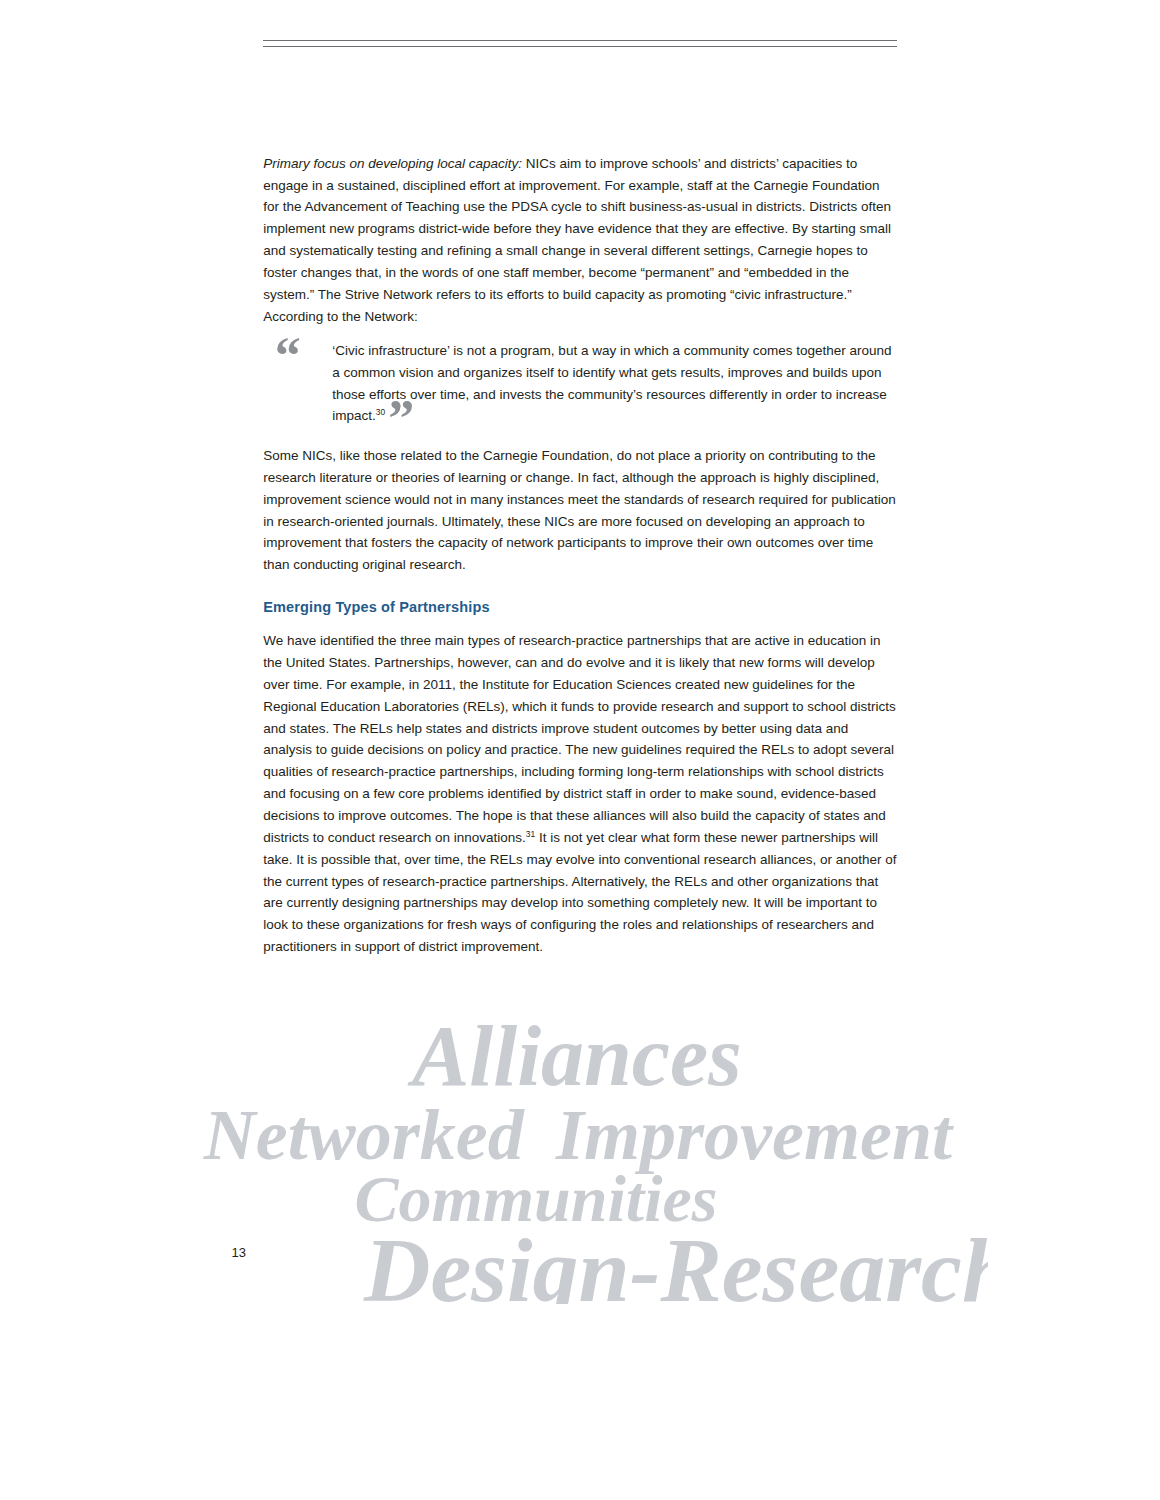Primary focus on developing local capacity: NICs aim to improve schools’ and districts’ capacities to engage in a sustained, disciplined effort at improvement. For example, staff at the Carnegie Foundation for the Advancement of Teaching use the PDSA cycle to shift business-as-usual in districts. Districts often implement new programs district-wide before they have evidence that they are effective. By starting small and systematically testing and refining a small change in several different settings, Carnegie hopes to foster changes that, in the words of one staff member, become “permanent” and “embedded in the system.” The Strive Network refers to its efforts to build capacity as promoting “civic infrastructure.” According to the Network:
“
‘Civic infrastructure’ is not a program, but a way in which a community comes together around a common vision and organizes itself to identify what gets results, improves and builds upon those efforts over time, and invests the community’s resources differently in order to increase impact.30”
Some NICs, like those related to the Carnegie Foundation, do not place a priority on contributing to the research literature or theories of learning or change. In fact, although the approach is highly disciplined, improvement science would not in many instances meet the standards of research required for publication in research-oriented journals. Ultimately, these NICs are more focused on developing an approach to improvement that fosters the capacity of network participants to improve their own outcomes over time than conducting original research.
Emerging Types of Partnerships
We have identified the three main types of research-practice partnerships that are active in education in the United States. Partnerships, however, can and do evolve and it is likely that new forms will develop over time. For example, in 2011, the Institute for Education Sciences created new guidelines for the Regional Education Laboratories (RELs), which it funds to provide research and support to school districts and states. The RELs help states and districts improve student outcomes by better using data and analysis to guide decisions on policy and practice. The new guidelines required the RELs to adopt several qualities of research-practice partnerships, including forming long-term relationships with school districts and focusing on a few core problems identified by district staff in order to make sound, evidence-based decisions to improve outcomes. The hope is that these alliances will also build the capacity of states and districts to conduct research on innovations.31 It is not yet clear what form these newer partnerships will take. It is possible that, over time, the RELs may evolve into conventional research alliances, or another of the current types of research-practice partnerships. Alternatively, the RELs and other organizations that are currently designing partnerships may develop into something completely new. It will be important to look to these organizations for fresh ways of configuring the roles and relationships of researchers and practitioners in support of district improvement.
Alliances Networked Improvement Communities Design-Research
13